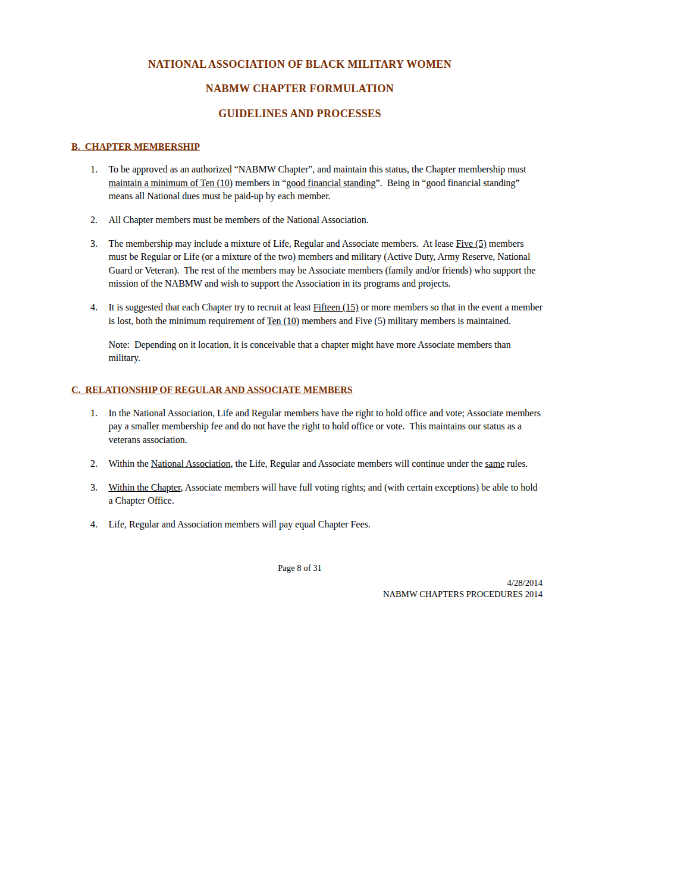NATIONAL ASSOCIATION OF BLACK MILITARY WOMEN
NABMW CHAPTER FORMULATION
GUIDELINES AND PROCESSES
B. CHAPTER MEMBERSHIP
To be approved as an authorized “NABMW Chapter”, and maintain this status, the Chapter membership must maintain a minimum of Ten (10) members in “good financial standing”. Being in “good financial standing” means all National dues must be paid-up by each member.
All Chapter members must be members of the National Association.
The membership may include a mixture of Life, Regular and Associate members. At lease Five (5) members must be Regular or Life (or a mixture of the two) members and military (Active Duty, Army Reserve, National Guard or Veteran). The rest of the members may be Associate members (family and/or friends) who support the mission of the NABMW and wish to support the Association in its programs and projects.
It is suggested that each Chapter try to recruit at least Fifteen (15) or more members so that in the event a member is lost, both the minimum requirement of Ten (10) members and Five (5) military members is maintained.
Note: Depending on it location, it is conceivable that a chapter might have more Associate members than military.
C. RELATIONSHIP OF REGULAR AND ASSOCIATE MEMBERS
In the National Association, Life and Regular members have the right to hold office and vote; Associate members pay a smaller membership fee and do not have the right to hold office or vote. This maintains our status as a veterans association.
Within the National Association, the Life, Regular and Associate members will continue under the same rules.
Within the Chapter, Associate members will have full voting rights; and (with certain exceptions) be able to hold a Chapter Office.
Life, Regular and Association members will pay equal Chapter Fees.
Page 8 of 31
4/28/2014
NABMW CHAPTERS PROCEDURES 2014